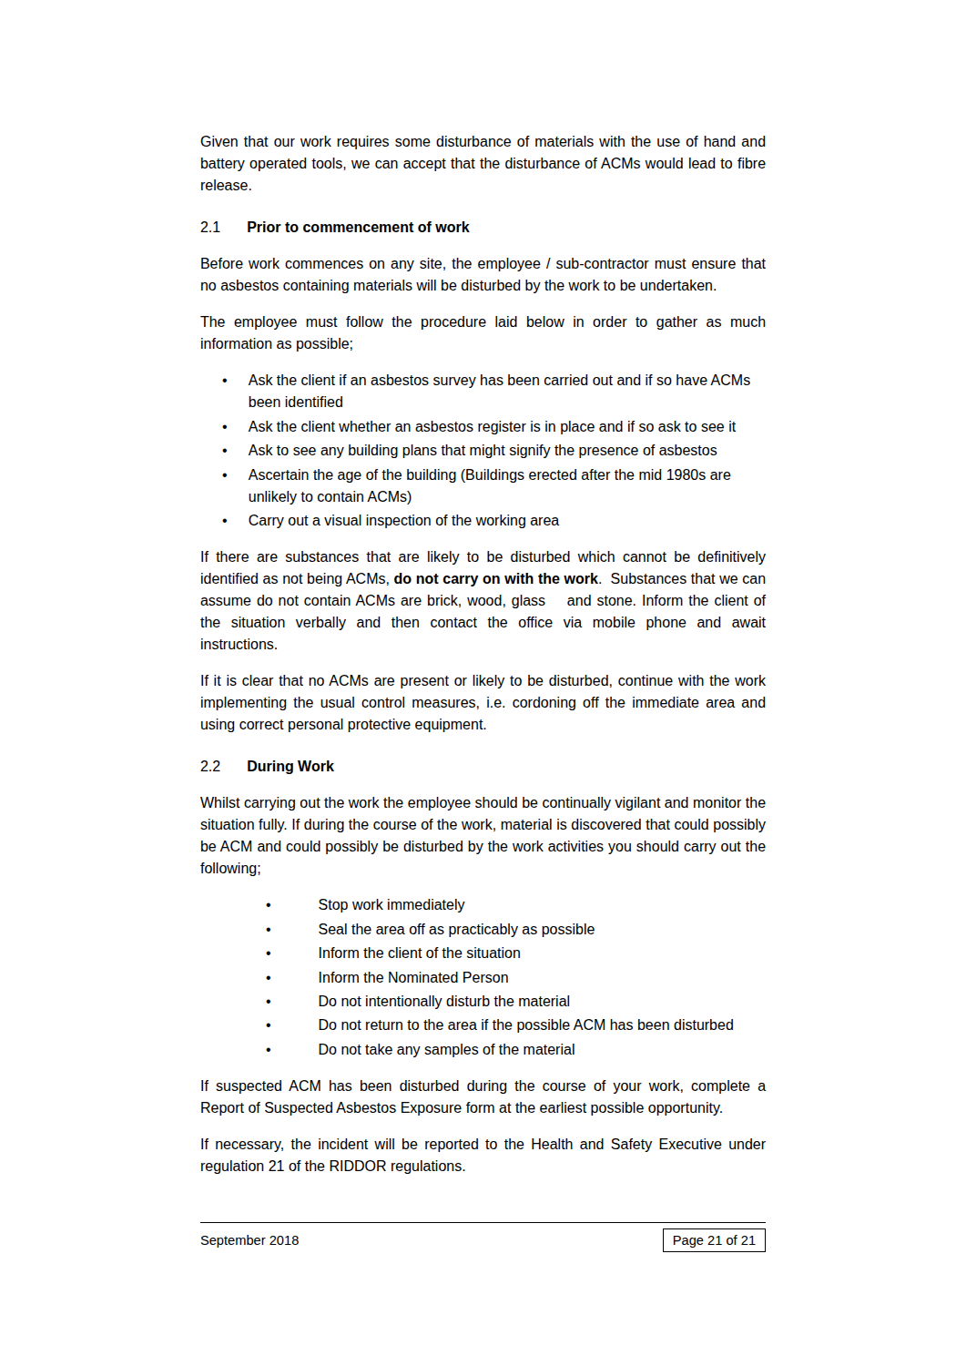Given that our work requires some disturbance of materials with the use of hand and battery operated tools, we can accept that the disturbance of ACMs would lead to fibre release.
2.1 Prior to commencement of work
Before work commences on any site, the employee / sub-contractor must ensure that no asbestos containing materials will be disturbed by the work to be undertaken.
The employee must follow the procedure laid below in order to gather as much information as possible;
Ask the client if an asbestos survey has been carried out and if so have ACMs been identified
Ask the client whether an asbestos register is in place and if so ask to see it
Ask to see any building plans that might signify the presence of asbestos
Ascertain the age of the building (Buildings erected after the mid 1980s are unlikely to contain ACMs)
Carry out a visual inspection of the working area
If there are substances that are likely to be disturbed which cannot be definitively identified as not being ACMs, do not carry on with the work. Substances that we can assume do not contain ACMs are brick, wood, glass and stone. Inform the client of the situation verbally and then contact the office via mobile phone and await instructions.
If it is clear that no ACMs are present or likely to be disturbed, continue with the work implementing the usual control measures, i.e. cordoning off the immediate area and using correct personal protective equipment.
2.2 During Work
Whilst carrying out the work the employee should be continually vigilant and monitor the situation fully. If during the course of the work, material is discovered that could possibly be ACM and could possibly be disturbed by the work activities you should carry out the following;
Stop work immediately
Seal the area off as practicably as possible
Inform the client of the situation
Inform the Nominated Person
Do not intentionally disturb the material
Do not return to the area if the possible ACM has been disturbed
Do not take any samples of the material
If suspected ACM has been disturbed during the course of your work, complete a Report of Suspected Asbestos Exposure form at the earliest possible opportunity.
If necessary, the incident will be reported to the Health and Safety Executive under regulation 21 of the RIDDOR regulations.
September 2018 Page 21 of 21